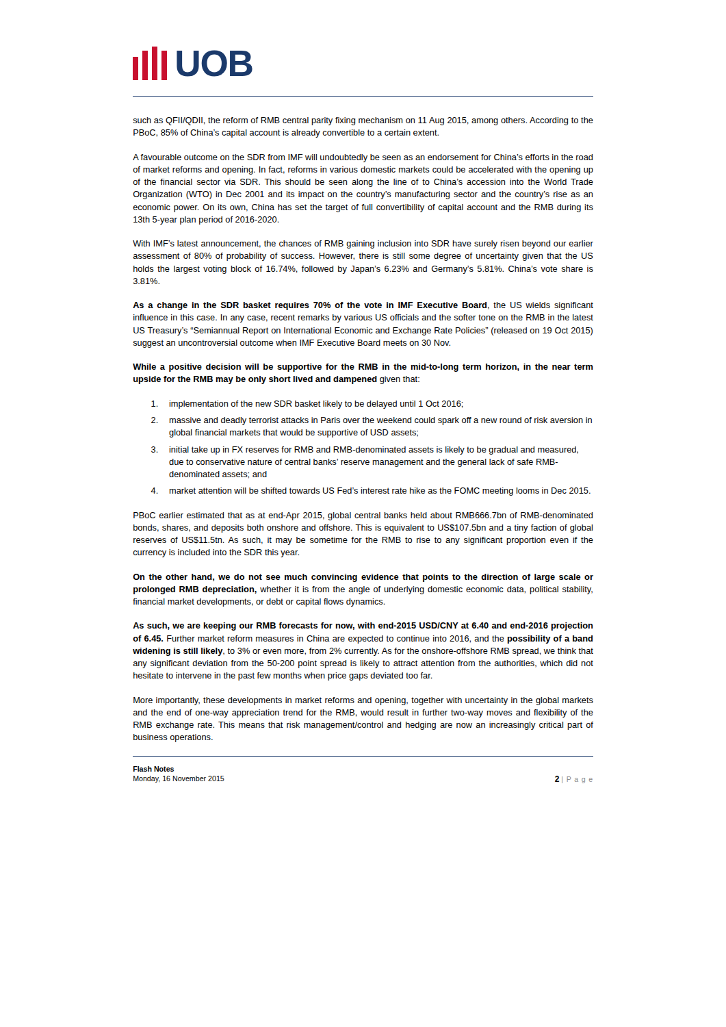UOB
such as QFII/QDII, the reform of RMB central parity fixing mechanism on 11 Aug 2015, among others. According to the PBoC, 85% of China’s capital account is already convertible to a certain extent.
A favourable outcome on the SDR from IMF will undoubtedly be seen as an endorsement for China’s efforts in the road of market reforms and opening. In fact, reforms in various domestic markets could be accelerated with the opening up of the financial sector via SDR. This should be seen along the line of to China’s accession into the World Trade Organization (WTO) in Dec 2001 and its impact on the country’s manufacturing sector and the country’s rise as an economic power. On its own, China has set the target of full convertibility of capital account and the RMB during its 13th 5-year plan period of 2016-2020.
With IMF’s latest announcement, the chances of RMB gaining inclusion into SDR have surely risen beyond our earlier assessment of 80% of probability of success. However, there is still some degree of uncertainty given that the US holds the largest voting block of 16.74%, followed by Japan’s 6.23% and Germany’s 5.81%. China’s vote share is 3.81%.
As a change in the SDR basket requires 70% of the vote in IMF Executive Board, the US wields significant influence in this case. In any case, recent remarks by various US officials and the softer tone on the RMB in the latest US Treasury’s “Semiannual Report on International Economic and Exchange Rate Policies” (released on 19 Oct 2015) suggest an uncontroversial outcome when IMF Executive Board meets on 30 Nov.
While a positive decision will be supportive for the RMB in the mid-to-long term horizon, in the near term upside for the RMB may be only short lived and dampened given that:
implementation of the new SDR basket likely to be delayed until 1 Oct 2016;
massive and deadly terrorist attacks in Paris over the weekend could spark off a new round of risk aversion in global financial markets that would be supportive of USD assets;
initial take up in FX reserves for RMB and RMB-denominated assets is likely to be gradual and measured, due to conservative nature of central banks’ reserve management and the general lack of safe RMB-denominated assets; and
market attention will be shifted towards US Fed’s interest rate hike as the FOMC meeting looms in Dec 2015.
PBoC earlier estimated that as at end-Apr 2015, global central banks held about RMB666.7bn of RMB-denominated bonds, shares, and deposits both onshore and offshore. This is equivalent to US$107.5bn and a tiny faction of global reserves of US$11.5tn. As such, it may be sometime for the RMB to rise to any significant proportion even if the currency is included into the SDR this year.
On the other hand, we do not see much convincing evidence that points to the direction of large scale or prolonged RMB depreciation, whether it is from the angle of underlying domestic economic data, political stability, financial market developments, or debt or capital flows dynamics.
As such, we are keeping our RMB forecasts for now, with end-2015 USD/CNY at 6.40 and end-2016 projection of 6.45. Further market reform measures in China are expected to continue into 2016, and the possibility of a band widening is still likely, to 3% or even more, from 2% currently. As for the onshore-offshore RMB spread, we think that any significant deviation from the 50-200 point spread is likely to attract attention from the authorities, which did not hesitate to intervene in the past few months when price gaps deviated too far.
More importantly, these developments in market reforms and opening, together with uncertainty in the global markets and the end of one-way appreciation trend for the RMB, would result in further two-way moves and flexibility of the RMB exchange rate. This means that risk management/control and hedging are now an increasingly critical part of business operations.
Flash Notes
Monday, 16 November 2015
2 | P a g e